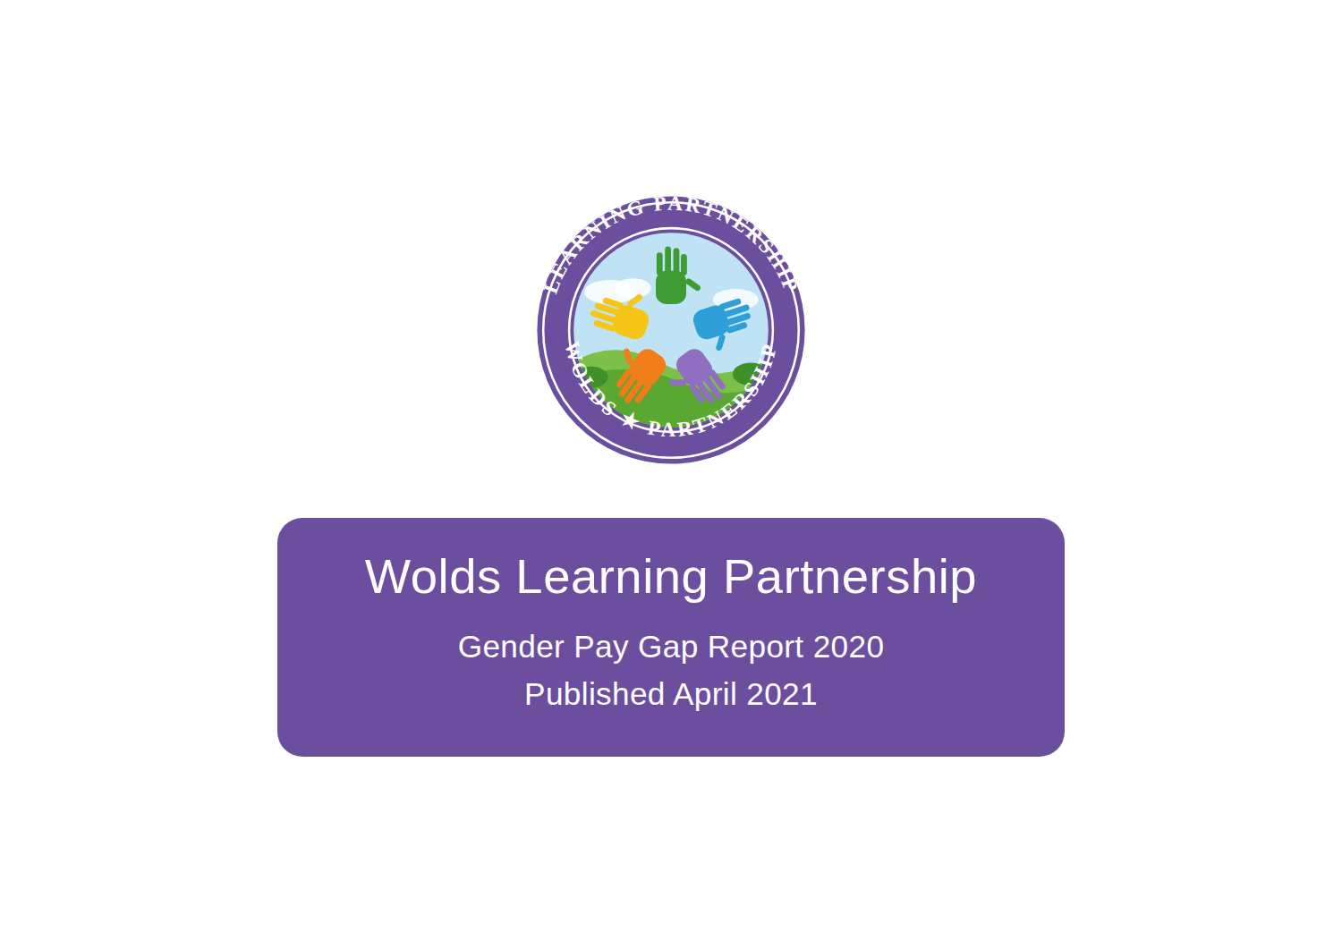LEARNING PARTNERSHIP WOLDS ★ PARTNERSHIP
Wolds Learning Partnership
Gender Pay Gap Report 2020
Published April 2021